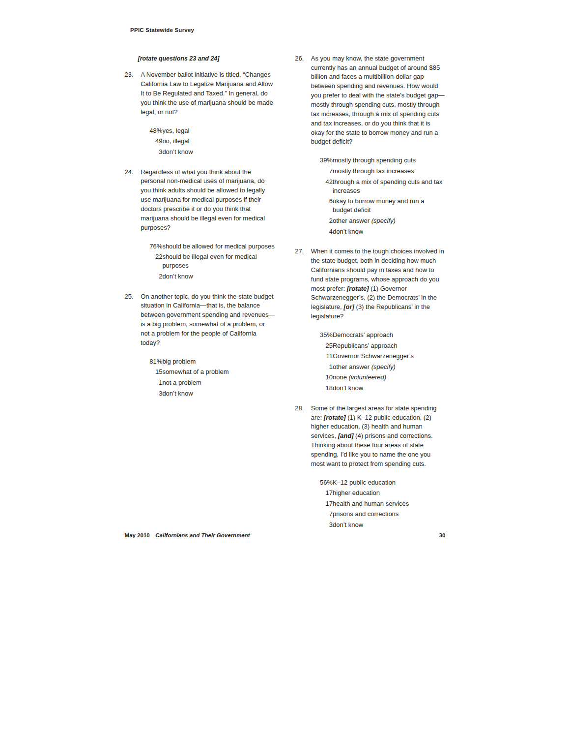PPIC Statewide Survey
[rotate questions 23 and 24]
23.
A November ballot initiative is titled, “Changes California Law to Legalize Marijuana and Allow It to Be Regulated and Taxed.” In general, do you think the use of marijuana should be made legal, or not?
| 48% | yes, legal |
| 49 | no, illegal |
| 3 | don’t know |
24.
Regardless of what you think about the personal non-medical uses of marijuana, do you think adults should be allowed to legally use marijuana for medical purposes if their doctors prescribe it or do you think that marijuana should be illegal even for medical purposes?
| 76% | should be allowed for medical purposes |
| 22 | should be illegal even for medical purposes |
| 2 | don’t know |
25.
On another topic, do you think the state budget situation in California—that is, the balance between government spending and revenues—is a big problem, somewhat of a problem, or not a problem for the people of California today?
| 81% | big problem |
| 15 | somewhat of a problem |
| 1 | not a problem |
| 3 | don’t know |
26.
As you may know, the state government currently has an annual budget of around $85 billion and faces a multibillion-dollar gap between spending and revenues. How would you prefer to deal with the state's budget gap—mostly through spending cuts, mostly through tax increases, through a mix of spending cuts and tax increases, or do you think that it is okay for the state to borrow money and run a budget deficit?
| 39% | mostly through spending cuts |
| 7 | mostly through tax increases |
| 42 | through a mix of spending cuts and tax increases |
| 6 | okay to borrow money and run a budget deficit |
| 2 | other answer (specify) |
| 4 | don’t know |
27.
When it comes to the tough choices involved in the state budget, both in deciding how much Californians should pay in taxes and how to fund state programs, whose approach do you most prefer: [rotate] (1) Governor Schwarzenegger’s, (2) the Democrats’ in the legislature, [or] (3) the Republicans’ in the legislature?
| 35% | Democrats’ approach |
| 25 | Republicans’ approach |
| 11 | Governor Schwarzenegger’s |
| 1 | other answer (specify) |
| 10 | none (volunteered) |
| 18 | don’t know |
28.
Some of the largest areas for state spending are: [rotate] (1) K–12 public education, (2) higher education, (3) health and human services, [and] (4) prisons and corrections. Thinking about these four areas of state spending, I’d like you to name the one you most want to protect from spending cuts.
| 56% | K–12 public education |
| 17 | higher education |
| 17 | health and human services |
| 7 | prisons and corrections |
| 3 | don’t know |
May 2010Californians and Their Government
30